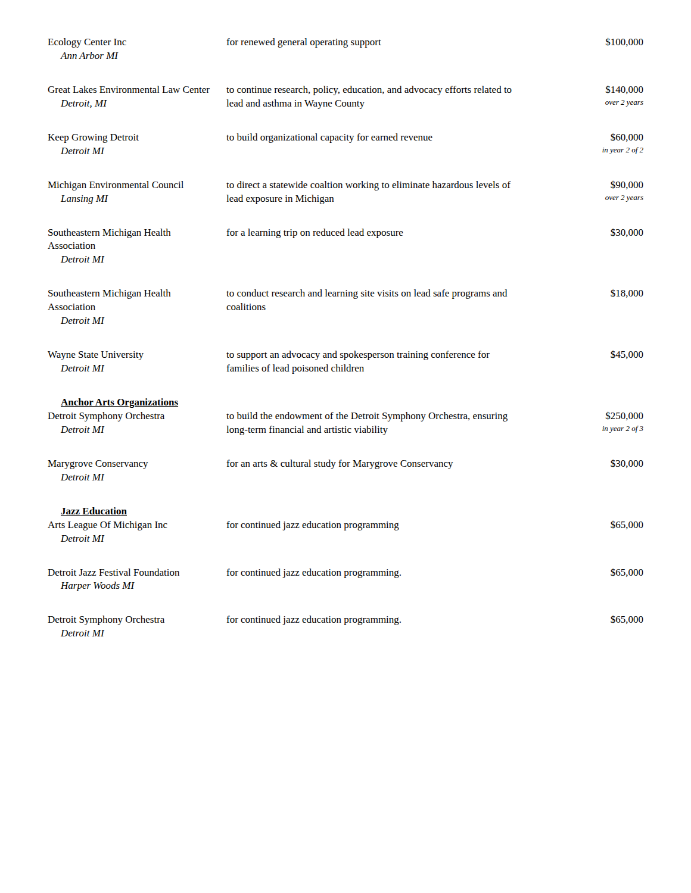| Ecology Center Inc Ann Arbor MI | for renewed general operating support | $100,000 |
| Great Lakes Environmental Law Center Detroit, MI | to continue research, policy, education, and advocacy efforts related to lead and asthma in Wayne County | $140,000 over 2 years |
| Keep Growing Detroit Detroit MI | to build organizational capacity for earned revenue | $60,000 in year 2 of 2 |
| Michigan Environmental Council Lansing MI | to direct a statewide coaltion working to eliminate hazardous levels of lead exposure in Michigan | $90,000 over 2 years |
| Southeastern Michigan Health Association Detroit MI | for a learning trip on reduced lead exposure | $30,000 |
| Southeastern Michigan Health Association Detroit MI | to conduct research and learning site visits on lead safe programs and coalitions | $18,000 |
| Wayne State University Detroit MI | to support an advocacy and spokesperson training conference for families of lead poisoned children | $45,000 |
| Anchor Arts Organizations |
| Detroit Symphony Orchestra Detroit MI | to build the endowment of the Detroit Symphony Orchestra, ensuring long-term financial and artistic viability | $250,000 in year 2 of 3 |
| Marygrove Conservancy Detroit MI | for an arts & cultural study for Marygrove Conservancy | $30,000 |
| Jazz Education |
| Arts League Of Michigan Inc Detroit MI | for continued jazz education programming | $65,000 |
| Detroit Jazz Festival Foundation Harper Woods MI | for continued jazz education programming. | $65,000 |
| Detroit Symphony Orchestra Detroit MI | for continued jazz education programming. | $65,000 |